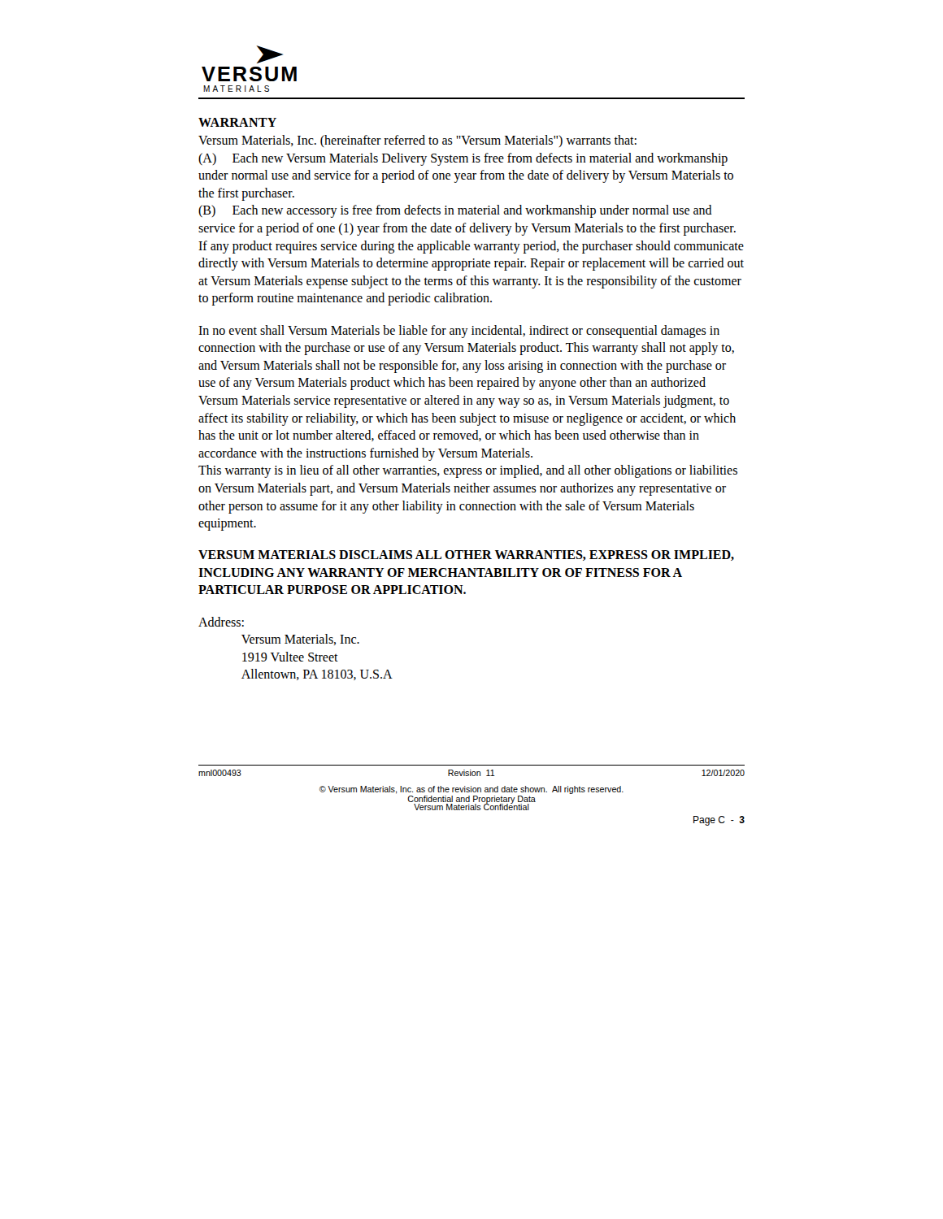➤ VERSUM MATERIALS
WARRANTY
Versum Materials, Inc. (hereinafter referred to as "Versum Materials") warrants that:
(A) Each new Versum Materials Delivery System is free from defects in material and workmanship under normal use and service for a period of one year from the date of delivery by Versum Materials to the first purchaser.
(B) Each new accessory is free from defects in material and workmanship under normal use and service for a period of one (1) year from the date of delivery by Versum Materials to the first purchaser.
If any product requires service during the applicable warranty period, the purchaser should communicate directly with Versum Materials to determine appropriate repair. Repair or replacement will be carried out at Versum Materials expense subject to the terms of this warranty. It is the responsibility of the customer to perform routine maintenance and periodic calibration.
In no event shall Versum Materials be liable for any incidental, indirect or consequential damages in connection with the purchase or use of any Versum Materials product. This warranty shall not apply to, and Versum Materials shall not be responsible for, any loss arising in connection with the purchase or use of any Versum Materials product which has been repaired by anyone other than an authorized Versum Materials service representative or altered in any way so as, in Versum Materials judgment, to affect its stability or reliability, or which has been subject to misuse or negligence or accident, or which has the unit or lot number altered, effaced or removed, or which has been used otherwise than in accordance with the instructions furnished by Versum Materials.
This warranty is in lieu of all other warranties, express or implied, and all other obligations or liabilities on Versum Materials part, and Versum Materials neither assumes nor authorizes any representative or other person to assume for it any other liability in connection with the sale of Versum Materials equipment.
Versum Materials disclaims all other warranties, express or implied, including any warranty of merchantability or of fitness for a particular purpose or application.
Address:
Versum Materials, Inc.
1919 Vultee Street
Allentown, PA 18103, U.S.A
mnl000493 Revision 11 12/01/2020
© Versum Materials, Inc. as of the revision and date shown. All rights reserved.
Confidential and Proprietary Data
Versum Materials Confidential
Page C - 3